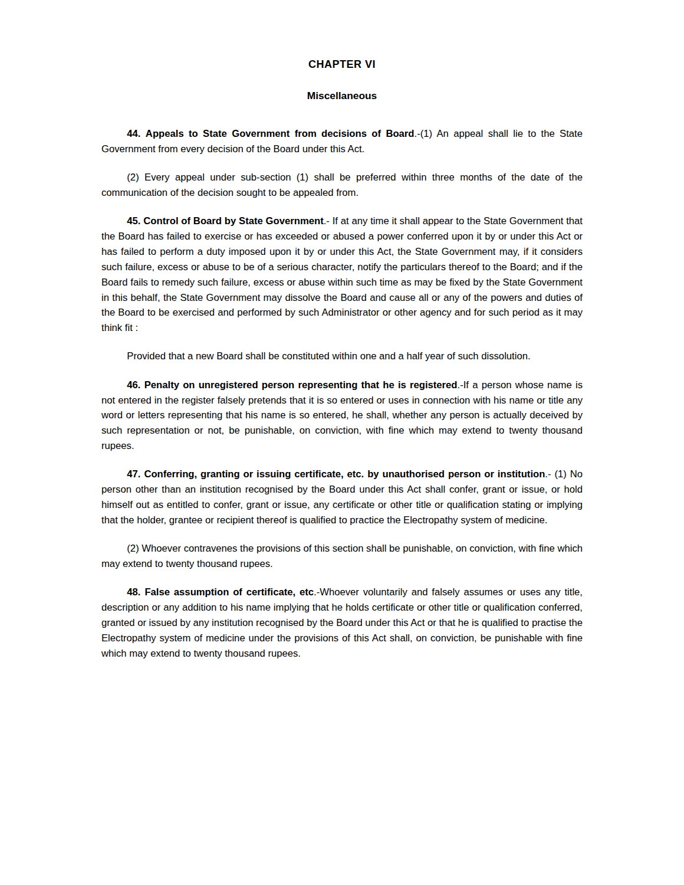CHAPTER VI
Miscellaneous
44. Appeals to State Government from decisions of Board.-(1) An appeal shall lie to the State Government from every decision of the Board under this Act.
(2) Every appeal under sub-section (1) shall be preferred within three months of the date of the communication of the decision sought to be appealed from.
45. Control of Board by State Government.- If at any time it shall appear to the State Government that the Board has failed to exercise or has exceeded or abused a power conferred upon it by or under this Act or has failed to perform a duty imposed upon it by or under this Act, the State Government may, if it considers such failure, excess or abuse to be of a serious character, notify the particulars thereof to the Board; and if the Board fails to remedy such failure, excess or abuse within such time as may be fixed by the State Government in this behalf, the State Government may dissolve the Board and cause all or any of the powers and duties of the Board to be exercised and performed by such Administrator or other agency and for such period as it may think fit :
Provided that a new Board shall be constituted within one and a half year of such dissolution.
46. Penalty on unregistered person representing that he is registered.-If a person whose name is not entered in the register falsely pretends that it is so entered or uses in connection with his name or title any word or letters representing that his name is so entered, he shall, whether any person is actually deceived by such representation or not, be punishable, on conviction, with fine which may extend to twenty thousand rupees.
47. Conferring, granting or issuing certificate, etc. by unauthorised person or institution.- (1) No person other than an institution recognised by the Board under this Act shall confer, grant or issue, or hold himself out as entitled to confer, grant or issue, any certificate or other title or qualification stating or implying that the holder, grantee or recipient thereof is qualified to practice the Electropathy system of medicine.
(2) Whoever contravenes the provisions of this section shall be punishable, on conviction, with fine which may extend to twenty thousand rupees.
48. False assumption of certificate, etc.-Whoever voluntarily and falsely assumes or uses any title, description or any addition to his name implying that he holds certificate or other title or qualification conferred, granted or issued by any institution recognised by the Board under this Act or that he is qualified to practise the Electropathy system of medicine under the provisions of this Act shall, on conviction, be punishable with fine which may extend to twenty thousand rupees.